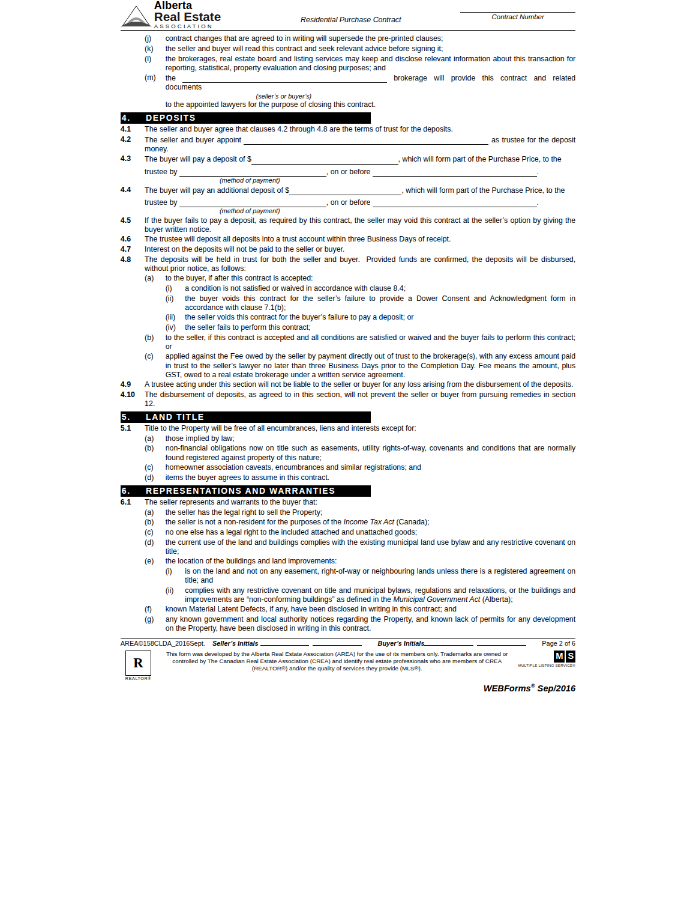Alberta
Real Estate
ASSOCIATION
Residential Purchase Contract
Contract Number
(j)
contract changes that are agreed to in writing will supersede the pre-printed clauses;
(k)
the seller and buyer will read this contract and seek relevant advice before signing it;
(l)
the brokerages, real estate board and listing services may keep and disclose relevant information about this transaction for reporting, statistical, property evaluation and closing purposes; and
(m)
the brokerage will provide this contract and related documents
(seller’s or buyer’s)
to the appointed lawyers for the purpose of closing this contract.
4.
DEPOSITS
4.1
The seller and buyer agree that clauses 4.2 through 4.8 are the terms of trust for the deposits.
4.2
The seller and buyer appoint as trustee for the deposit money.
4.3
The buyer will pay a deposit of $ , which will form part of the Purchase Price, to the
trustee by , on or before .
(method of payment)
4.4
The buyer will pay an additional deposit of $ , which will form part of the Purchase Price, to the
trustee by , on or before .
(method of payment)
4.5
If the buyer fails to pay a deposit, as required by this contract, the seller may void this contract at the seller’s option by giving the buyer written notice.
4.6
The trustee will deposit all deposits into a trust account within three Business Days of receipt.
4.7
Interest on the deposits will not be paid to the seller or buyer.
4.8
The deposits will be held in trust for both the seller and buyer. Provided funds are confirmed, the deposits will be disbursed, without prior notice, as follows:
(a)
to the buyer, if after this contract is accepted:
(i)
a condition is not satisfied or waived in accordance with clause 8.4;
(ii)
the buyer voids this contract for the seller’s failure to provide a Dower Consent and Acknowledgment form in accordance with clause 7.1(b);
(iii)
the seller voids this contract for the buyer’s failure to pay a deposit; or
(iv)
the seller fails to perform this contract;
(b)
to the seller, if this contract is accepted and all conditions are satisfied or waived and the buyer fails to perform this contract; or
(c)
applied against the Fee owed by the seller by payment directly out of trust to the brokerage(s), with any excess amount paid in trust to the seller’s lawyer no later than three Business Days prior to the Completion Day. Fee means the amount, plus GST, owed to a real estate brokerage under a written service agreement.
4.9
A trustee acting under this section will not be liable to the seller or buyer for any loss arising from the disbursement of the deposits.
4.10
The disbursement of deposits, as agreed to in this section, will not prevent the seller or buyer from pursuing remedies in section 12.
5.
LAND TITLE
5.1
Title to the Property will be free of all encumbrances, liens and interests except for:
(a)
those implied by law;
(b)
non-financial obligations now on title such as easements, utility rights-of-way, covenants and conditions that are normally found registered against property of this nature;
(c)
homeowner association caveats, encumbrances and similar registrations; and
(d)
items the buyer agrees to assume in this contract.
6.
REPRESENTATIONS AND WARRANTIES
6.1
The seller represents and warrants to the buyer that:
(a)
the seller has the legal right to sell the Property;
(b)
the seller is not a non-resident for the purposes of the Income Tax Act (Canada);
(c)
no one else has a legal right to the included attached and unattached goods;
(d)
the current use of the land and buildings complies with the existing municipal land use bylaw and any restrictive covenant on title;
(e)
the location of the buildings and land improvements:
(i)
is on the land and not on any easement, right-of-way or neighbouring lands unless there is a registered agreement on title; and
(ii)
complies with any restrictive covenant on title and municipal bylaws, regulations and relaxations, or the buildings and improvements are “non-conforming buildings” as defined in the Municipal Government Act (Alberta);
(f)
known Material Latent Defects, if any, have been disclosed in writing in this contract; and
(g)
any known government and local authority notices regarding the Property, and known lack of permits for any development on the Property, have been disclosed in writing in this contract.
AREA©158CLDA_2016Sept. Seller’s Initials
Buyer’s Initials
Page 2 of 6
R
REALTOR®
This form was developed by the Alberta Real Estate Association (AREA) for the use of its members only. Trademarks are owned or controlled by The Canadian Real Estate Association (CREA) and identify real estate professionals who are members of CREA (REALTOR®) and/or the quality of services they provide (MLS®).
M
S
MULTIPLE LISTING SERVICE®
WEBForms® Sep/2016